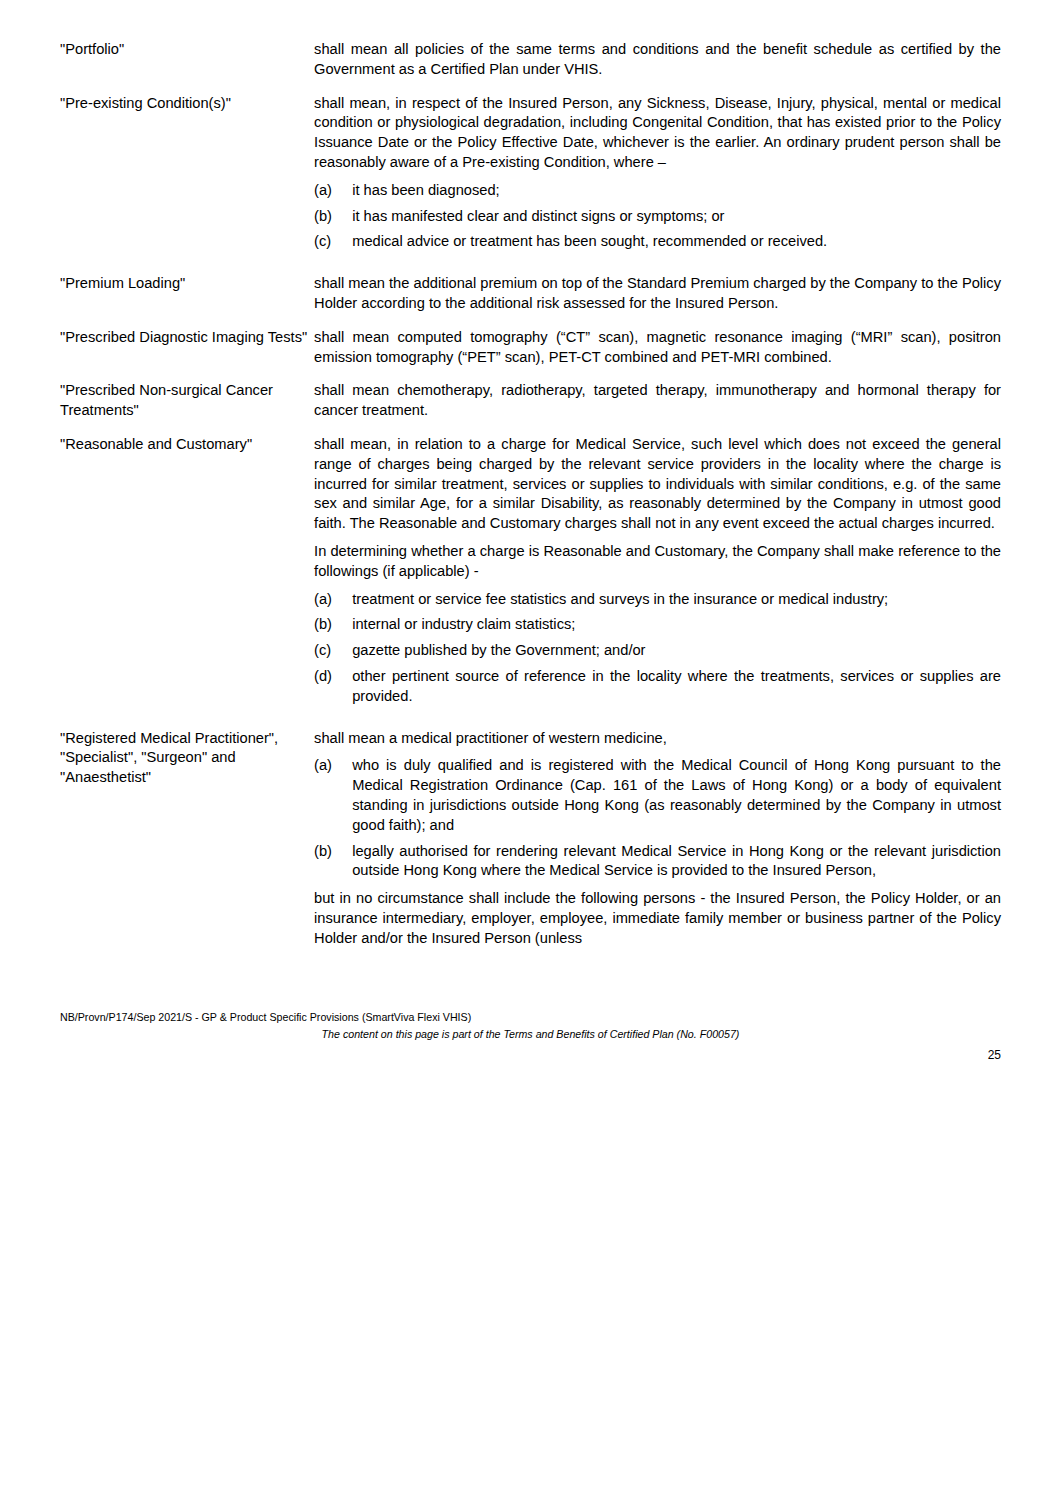| "Portfolio" | shall mean all policies of the same terms and conditions and the benefit schedule as certified by the Government as a Certified Plan under VHIS. |
| "Pre-existing Condition(s)" | shall mean, in respect of the Insured Person, any Sickness, Disease, Injury, physical, mental or medical condition or physiological degradation, including Congenital Condition, that has existed prior to the Policy Issuance Date or the Policy Effective Date, whichever is the earlier. An ordinary prudent person shall be reasonably aware of a Pre-existing Condition, where – (a) it has been diagnosed; (b) it has manifested clear and distinct signs or symptoms; or (c) medical advice or treatment has been sought, recommended or received. |
| "Premium Loading" | shall mean the additional premium on top of the Standard Premium charged by the Company to the Policy Holder according to the additional risk assessed for the Insured Person. |
| "Prescribed Diagnostic Imaging Tests" | shall mean computed tomography (“CT” scan), magnetic resonance imaging (“MRI” scan), positron emission tomography (“PET” scan), PET-CT combined and PET-MRI combined. |
| "Prescribed Non-surgical Cancer Treatments" | shall mean chemotherapy, radiotherapy, targeted therapy, immunotherapy and hormonal therapy for cancer treatment. |
| "Reasonable and Customary" | shall mean, in relation to a charge for Medical Service, such level which does not exceed the general range of charges being charged by the relevant service providers in the locality where the charge is incurred for similar treatment, services or supplies to individuals with similar conditions, e.g. of the same sex and similar Age, for a similar Disability, as reasonably determined by the Company in utmost good faith. The Reasonable and Customary charges shall not in any event exceed the actual charges incurred. In determining whether a charge is Reasonable and Customary, the Company shall make reference to the followings (if applicable) - (a) treatment or service fee statistics and surveys in the insurance or medical industry; (b) internal or industry claim statistics; (c) gazette published by the Government; and/or (d) other pertinent source of reference in the locality where the treatments, services or supplies are provided. |
| "Registered Medical Practitioner", "Specialist", "Surgeon" and "Anaesthetist" | shall mean a medical practitioner of western medicine, (a) who is duly qualified and is registered with the Medical Council of Hong Kong pursuant to the Medical Registration Ordinance (Cap. 161 of the Laws of Hong Kong) or a body of equivalent standing in jurisdictions outside Hong Kong (as reasonably determined by the Company in utmost good faith); and (b) legally authorised for rendering relevant Medical Service in Hong Kong or the relevant jurisdiction outside Hong Kong where the Medical Service is provided to the Insured Person, but in no circumstance shall include the following persons - the Insured Person, the Policy Holder, or an insurance intermediary, employer, employee, immediate family member or business partner of the Policy Holder and/or the Insured Person (unless |
NB/Provn/P174/Sep 2021/S - GP & Product Specific Provisions (SmartViva Flexi VHIS)
The content on this page is part of the Terms and Benefits of Certified Plan (No. F00057)
25